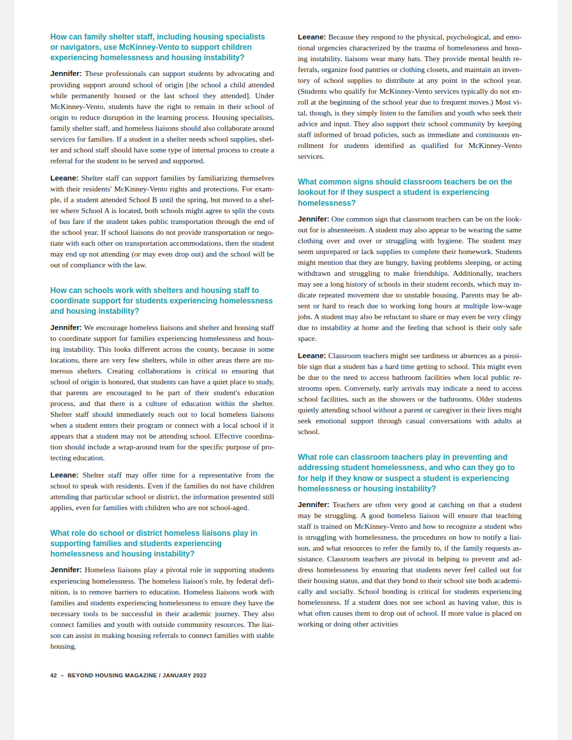How can family shelter staff, including housing specialists or navigators, use McKinney-Vento to support children experiencing homelessness and housing instability?
Jennifer: These professionals can support students by advocating and providing support around school of origin [the school a child attended while permanently housed or the last school they attended]. Under McKinney-Vento, students have the right to remain in their school of origin to reduce disruption in the learning process. Housing specialists, family shelter staff, and homeless liaisons should also collaborate around services for families. If a student in a shelter needs school supplies, shelter and school staff should have some type of internal process to create a referral for the student to be served and supported.
Leeane: Shelter staff can support families by familiarizing themselves with their residents' McKinney-Vento rights and protections. For example, if a student attended School B until the spring, but moved to a shelter where School A is located, both schools might agree to split the costs of bus fare if the student takes public transportation through the end of the school year. If school liaisons do not provide transportation or negotiate with each other on transportation accommodations, then the student may end up not attending (or may even drop out) and the school will be out of compliance with the law.
How can schools work with shelters and housing staff to coordinate support for students experiencing homelessness and housing instability?
Jennifer: We encourage homeless liaisons and shelter and housing staff to coordinate support for families experiencing homelessness and housing instability. This looks different across the county, because in some locations, there are very few shelters, while in other areas there are numerous shelters. Creating collaborations is critical to ensuring that school of origin is honored, that students can have a quiet place to study, that parents are encouraged to be part of their student's education process, and that there is a culture of education within the shelter. Shelter staff should immediately reach out to local homeless liaisons when a student enters their program or connect with a local school if it appears that a student may not be attending school. Effective coordination should include a wrap-around team for the specific purpose of protecting education.
Leeane: Shelter staff may offer time for a representative from the school to speak with residents. Even if the families do not have children attending that particular school or district, the information presented still applies, even for families with children who are not school-aged.
What role do school or district homeless liaisons play in supporting families and students experiencing homelessness and housing instability?
Jennifer: Homeless liaisons play a pivotal role in supporting students experiencing homelessness. The homeless liaison's role, by federal definition, is to remove barriers to education. Homeless liaisons work with families and students experiencing homelessness to ensure they have the necessary tools to be successful in their academic journey. They also connect families and youth with outside community resources. The liaison can assist in making housing referrals to connect families with stable housing.
Leeane: Because they respond to the physical, psychological, and emotional urgencies characterized by the trauma of homelessness and housing instability, liaisons wear many hats. They provide mental health referrals, organize food pantries or clothing closets, and maintain an inventory of school supplies to distribute at any point in the school year. (Students who qualify for McKinney-Vento services typically do not enroll at the beginning of the school year due to frequent moves.) Most vital, though, is they simply listen to the families and youth who seek their advice and input. They also support their school community by keeping staff informed of broad policies, such as immediate and continuous enrollment for students identified as qualified for McKinney-Vento services.
What common signs should classroom teachers be on the lookout for if they suspect a student is experiencing homelessness?
Jennifer: One common sign that classroom teachers can be on the lookout for is absenteeism. A student may also appear to be wearing the same clothing over and over or struggling with hygiene. The student may seem unprepared or lack supplies to complete their homework. Students might mention that they are hungry, having problems sleeping, or acting withdrawn and struggling to make friendships. Additionally, teachers may see a long history of schools in their student records, which may indicate repeated movement due to unstable housing. Parents may be absent or hard to reach due to working long hours at multiple low-wage jobs. A student may also be reluctant to share or may even be very clingy due to instability at home and the feeling that school is their only safe space.
Leeane: Classroom teachers might see tardiness or absences as a possible sign that a student has a hard time getting to school. This might even be due to the need to access bathroom facilities when local public restrooms open. Conversely, early arrivals may indicate a need to access school facilities, such as the showers or the bathrooms. Older students quietly attending school without a parent or caregiver in their lives might seek emotional support through casual conversations with adults at school.
What role can classroom teachers play in preventing and addressing student homelessness, and who can they go to for help if they know or suspect a student is experiencing homelessness or housing instability?
Jennifer: Teachers are often very good at catching on that a student may be struggling. A good homeless liaison will ensure that teaching staff is trained on McKinney-Vento and how to recognize a student who is struggling with homelessness, the procedures on how to notify a liaison, and what resources to refer the family to, if the family requests assistance. Classroom teachers are pivotal in helping to prevent and address homelessness by ensuring that students never feel called out for their housing status, and that they bond to their school site both academically and socially. School bonding is critical for students experiencing homelessness. If a student does not see school as having value, this is what often causes them to drop out of school. If more value is placed on working or doing other activities
42 – BEYOND HOUSING MAGAZINE / JANUARY 2022